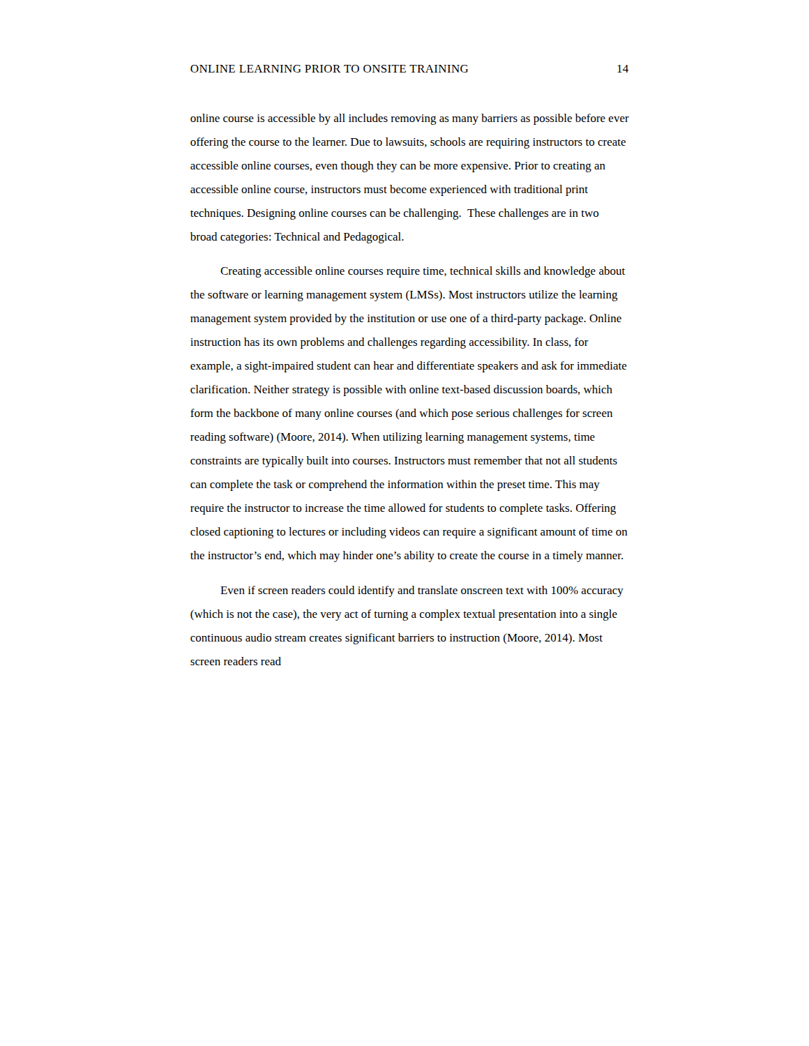Online Learning Prior to Onsite Training 14
online course is accessible by all includes removing as many barriers as possible before ever offering the course to the learner. Due to lawsuits, schools are requiring instructors to create accessible online courses, even though they can be more expensive. Prior to creating an accessible online course, instructors must become experienced with traditional print techniques. Designing online courses can be challenging. These challenges are in two broad categories: Technical and Pedagogical.
Creating accessible online courses require time, technical skills and knowledge about the software or learning management system (LMSs). Most instructors utilize the learning management system provided by the institution or use one of a third-party package. Online instruction has its own problems and challenges regarding accessibility. In class, for example, a sight-impaired student can hear and differentiate speakers and ask for immediate clarification. Neither strategy is possible with online text-based discussion boards, which form the backbone of many online courses (and which pose serious challenges for screen reading software) (Moore, 2014). When utilizing learning management systems, time constraints are typically built into courses. Instructors must remember that not all students can complete the task or comprehend the information within the preset time. This may require the instructor to increase the time allowed for students to complete tasks. Offering closed captioning to lectures or including videos can require a significant amount of time on the instructor’s end, which may hinder one’s ability to create the course in a timely manner.
Even if screen readers could identify and translate onscreen text with 100% accuracy (which is not the case), the very act of turning a complex textual presentation into a single continuous audio stream creates significant barriers to instruction (Moore, 2014). Most screen readers read